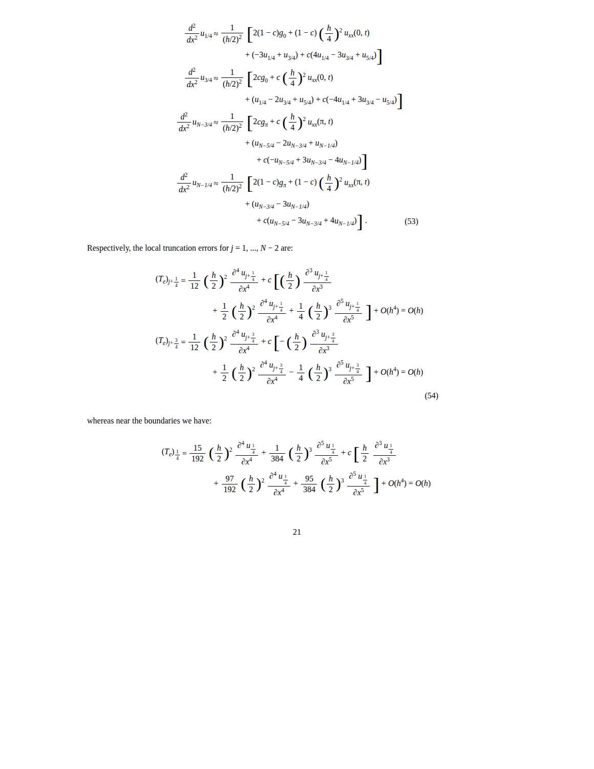| d 2 dx 2 u 1/4 | ≈ | 1 ( h /2) 2 [ 2(1 − c ) g 0 + (1 − c ) ( h 4 ) 2 u xx (0, t ) | |
| | | + (−3 u 1/4 + u 3/4 ) + c (4 u 1/4 − 3 u 3/4 + u 5/4 ) ] | |
| d 2 dx 2 u 3/4 | ≈ | 1 ( h /2) 2 [ 2 cg 0 + c ( h 4 ) 2 u xx (0, t ) | |
| | | + ( u 1/4 − 2 u 3/4 + u 5/4 ) + c (−4 u 1/4 + 3 u 3/4 − u 5/4 ) ] | |
| d 2 dx 2 u N−3/4 | ≈ | 1 ( h /2) 2 [ 2 cg π + c ( h 4 ) 2 u xx (π, t ) | |
| | | + ( u N−5/4 − 2 u N−3/4 + u N−1/4 ) | |
| | | + c (− u N−5/4 + 3 u N−3/4 − 4 u N−1/4 ) ] | |
| d 2 dx 2 u N−1/4 | ≈ | 1 ( h /2) 2 [ 2(1 − c ) g π + (1 − c ) ( h 4 ) 2 u xx (π, t ) | |
| | | + ( u N−3/4 − 3 u N−1/4 ) | |
| | | + c ( u N−5/4 − 3 u N−3/4 + 4 u N−1/4 ) ] . | (53) |
Respectively, the local truncation errors for j = 1, ..., N − 2 are:
| ( T e ) j + 1 4 | = | 1 12 ( h 2 ) 2 ∂ 4 u j + 1 4 ∂ x 4 + c [ ( h 2 ) ∂ 3 u j + 1 4 ∂ x 3 | |
| | | + 1 2 ( h 2 ) 2 ∂ 4 u j + 1 4 ∂ x 4 + 1 4 ( h 2 ) 3 ∂ 5 u j + 1 4 ∂ x 5 ] + O ( h 4 ) = O ( h ) | |
| ( T e ) j + 3 4 | = | 1 12 ( h 2 ) 2 ∂ 4 u j + 3 4 ∂ x 4 + c [ − ( h 2 ) ∂ 3 u j + 3 4 ∂ x 3 | |
| | | + 1 2 ( h 2 ) 2 ∂ 4 u j + 3 4 ∂ x 4 − 1 4 ( h 2 ) 3 ∂ 5 u j + 3 4 ∂ x 5 ] + O ( h 4 ) = O ( h ) | |
| | | | (54) |
whereas near the boundaries we have:
| ( T e ) 1 4 | = | 15 192 ( h 2 ) 2 ∂ 4 u 1 4 ∂ x 4 + 1 384 ( h 2 ) 3 ∂ 5 u 1 4 ∂ x 5 + c [ h 2 ∂ 3 u 1 4 ∂ x 3 | |
| | | + 97 192 ( h 2 ) 2 ∂ 4 u 1 4 ∂ x 4 + 95 384 ( h 2 ) 3 ∂ 5 u 1 4 ∂ x 5 ] + O ( h 4 ) = O ( h ) | |
21